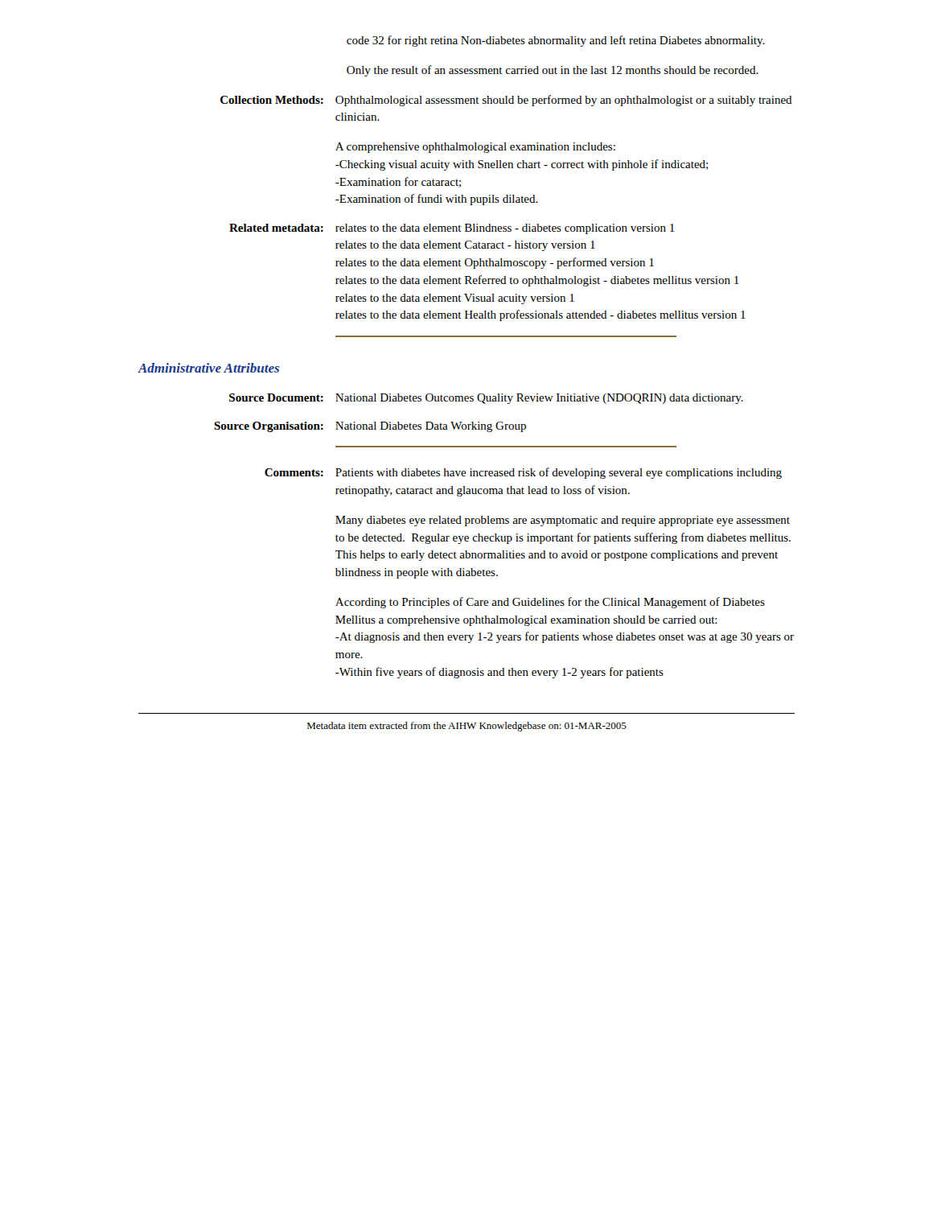code 32 for right retina Non-diabetes abnormality and left retina Diabetes abnormality.
Only the result of an assessment carried out in the last 12 months should be recorded.
Collection Methods:
Ophthalmological assessment should be performed by an ophthalmologist or a suitably trained clinician.
A comprehensive ophthalmological examination includes:
-Checking visual acuity with Snellen chart - correct with pinhole if indicated;
-Examination for cataract;
-Examination of fundi with pupils dilated.
Related metadata:
relates to the data element Blindness - diabetes complication version 1
relates to the data element Cataract - history version 1
relates to the data element Ophthalmoscopy - performed version 1
relates to the data element Referred to ophthalmologist - diabetes mellitus version 1
relates to the data element Visual acuity version 1
relates to the data element Health professionals attended - diabetes mellitus version 1
Administrative Attributes
Source Document:
National Diabetes Outcomes Quality Review Initiative (NDOQRIN) data dictionary.
Source Organisation:
National Diabetes Data Working Group
Comments:
Patients with diabetes have increased risk of developing several eye complications including retinopathy, cataract and glaucoma that lead to loss of vision.
Many diabetes eye related problems are asymptomatic and require appropriate eye assessment to be detected. Regular eye checkup is important for patients suffering from diabetes mellitus. This helps to early detect abnormalities and to avoid or postpone complications and prevent blindness in people with diabetes.
According to Principles of Care and Guidelines for the Clinical Management of Diabetes Mellitus a comprehensive ophthalmological examination should be carried out:
-At diagnosis and then every 1-2 years for patients whose diabetes onset was at age 30 years or more.
-Within five years of diagnosis and then every 1-2 years for patients
Metadata item extracted from the AIHW Knowledgebase on: 01-MAR-2005